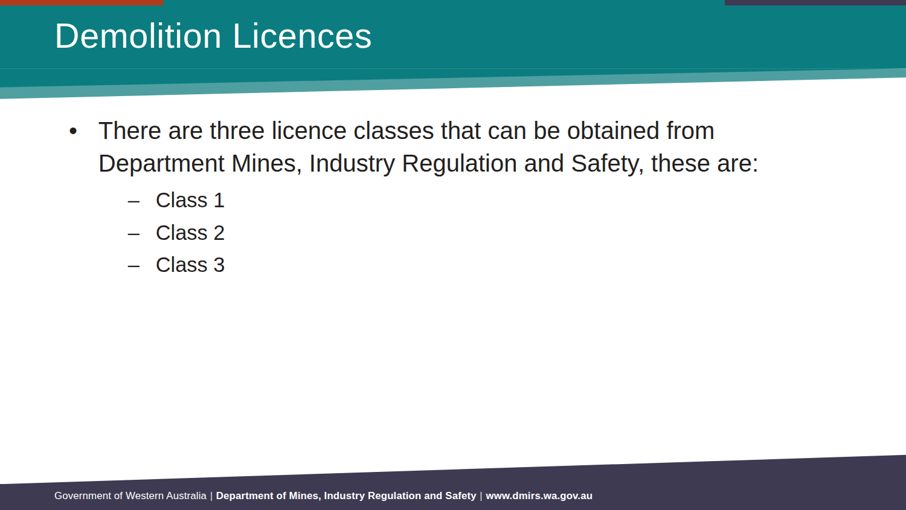Demolition Licences
There are three licence classes that can be obtained from Department Mines, Industry Regulation and Safety, these are:
Class 1
Class 2
Class 3
Government of Western Australia|Department of Mines, Industry Regulation and Safety|www.dmirs.wa.gov.au